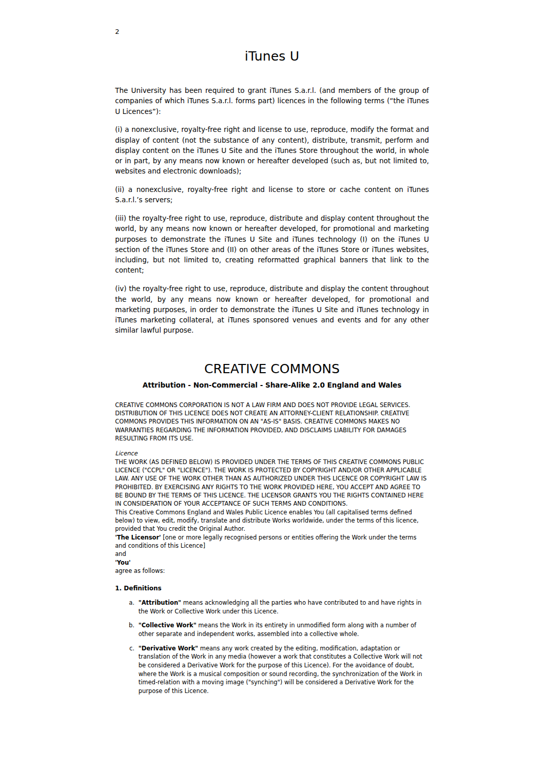2
iTunes U
The University has been required to grant iTunes S.a.r.l. (and members of the group of companies of which iTunes S.a.r.l. forms part) licences in the following terms (“the iTunes U Licences”):
(i) a nonexclusive, royalty-free right and license to use, reproduce, modify the format and display of content (not the substance of any content), distribute, transmit, perform and display content on the iTunes U Site and the iTunes Store throughout the world, in whole or in part, by any means now known or hereafter developed (such as, but not limited to, websites and electronic downloads);
(ii) a nonexclusive, royalty-free right and license to store or cache content on iTunes S.a.r.l.’s servers;
(iii) the royalty-free right to use, reproduce, distribute and display content throughout the world, by any means now known or hereafter developed, for promotional and marketing purposes to demonstrate the iTunes U Site and iTunes technology (I) on the iTunes U section of the iTunes Store and (II) on other areas of the iTunes Store or iTunes websites, including, but not limited to, creating reformatted graphical banners that link to the content;
(iv) the royalty-free right to use, reproduce, distribute and display the content throughout the world, by any means now known or hereafter developed, for promotional and marketing purposes, in order to demonstrate the iTunes U Site and iTunes technology in iTunes marketing collateral, at iTunes sponsored venues and events and for any other similar lawful purpose.
CREATIVE COMMONS
Attribution - Non-Commercial - Share-Alike 2.0 England and Wales
CREATIVE COMMONS CORPORATION IS NOT A LAW FIRM AND DOES NOT PROVIDE LEGAL SERVICES. DISTRIBUTION OF THIS LICENCE DOES NOT CREATE AN ATTORNEY-CLIENT RELATIONSHIP. CREATIVE COMMONS PROVIDES THIS INFORMATION ON AN "AS-IS" BASIS. CREATIVE COMMONS MAKES NO WARRANTIES REGARDING THE INFORMATION PROVIDED, AND DISCLAIMS LIABILITY FOR DAMAGES RESULTING FROM ITS USE.
Licence
THE WORK (AS DEFINED BELOW) IS PROVIDED UNDER THE TERMS OF THIS CREATIVE COMMONS PUBLIC LICENCE ("CCPL" OR "LICENCE"). THE WORK IS PROTECTED BY COPYRIGHT AND/OR OTHER APPLICABLE LAW. ANY USE OF THE WORK OTHER THAN AS AUTHORIZED UNDER THIS LICENCE OR COPYRIGHT LAW IS PROHIBITED. BY EXERCISING ANY RIGHTS TO THE WORK PROVIDED HERE, YOU ACCEPT AND AGREE TO BE BOUND BY THE TERMS OF THIS LICENCE. THE LICENSOR GRANTS YOU THE RIGHTS CONTAINED HERE IN CONSIDERATION OF YOUR ACCEPTANCE OF SUCH TERMS AND CONDITIONS.
This Creative Commons England and Wales Public Licence enables You (all capitalised terms defined below) to view, edit, modify, translate and distribute Works worldwide, under the terms of this licence, provided that You credit the Original Author.
'The Licensor' [one or more legally recognised persons or entities offering the Work under the terms and conditions of this Licence]
and
'You'
agree as follows:
1. Definitions
"Attribution" means acknowledging all the parties who have contributed to and have rights in the Work or Collective Work under this Licence.
"Collective Work" means the Work in its entirety in unmodified form along with a number of other separate and independent works, assembled into a collective whole.
"Derivative Work" means any work created by the editing, modification, adaptation or translation of the Work in any media (however a work that constitutes a Collective Work will not be considered a Derivative Work for the purpose of this Licence). For the avoidance of doubt, where the Work is a musical composition or sound recording, the synchronization of the Work in timed-relation with a moving image ("synching") will be considered a Derivative Work for the purpose of this Licence.